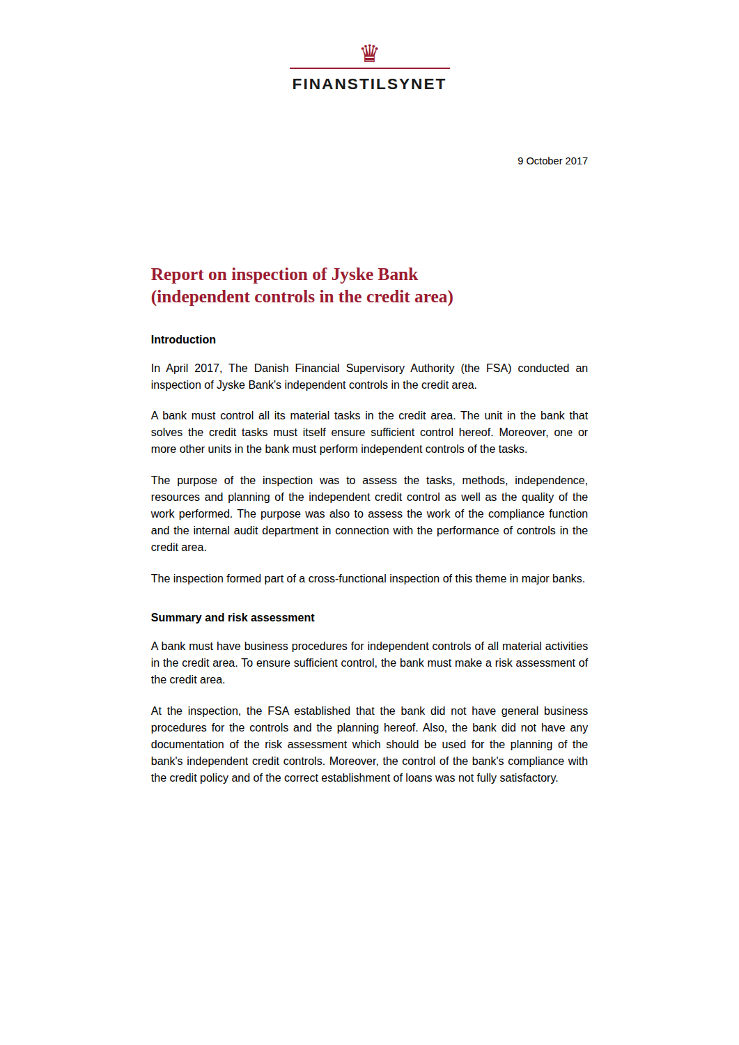♛
FINANSTILSYNET
9 October 2017
Report on inspection of Jyske Bank
(independent controls in the credit area)
Introduction
In April 2017, The Danish Financial Supervisory Authority (the FSA) conducted an inspection of Jyske Bank's independent controls in the credit area.
A bank must control all its material tasks in the credit area. The unit in the bank that solves the credit tasks must itself ensure sufficient control hereof. Moreover, one or more other units in the bank must perform independent controls of the tasks.
The purpose of the inspection was to assess the tasks, methods, independence, resources and planning of the independent credit control as well as the quality of the work performed. The purpose was also to assess the work of the compliance function and the internal audit department in connection with the performance of controls in the credit area.
The inspection formed part of a cross-functional inspection of this theme in major banks.
Summary and risk assessment
A bank must have business procedures for independent controls of all material activities in the credit area. To ensure sufficient control, the bank must make a risk assessment of the credit area.
At the inspection, the FSA established that the bank did not have general business procedures for the controls and the planning hereof. Also, the bank did not have any documentation of the risk assessment which should be used for the planning of the bank's independent credit controls. Moreover, the control of the bank's compliance with the credit policy and of the correct establishment of loans was not fully satisfactory.